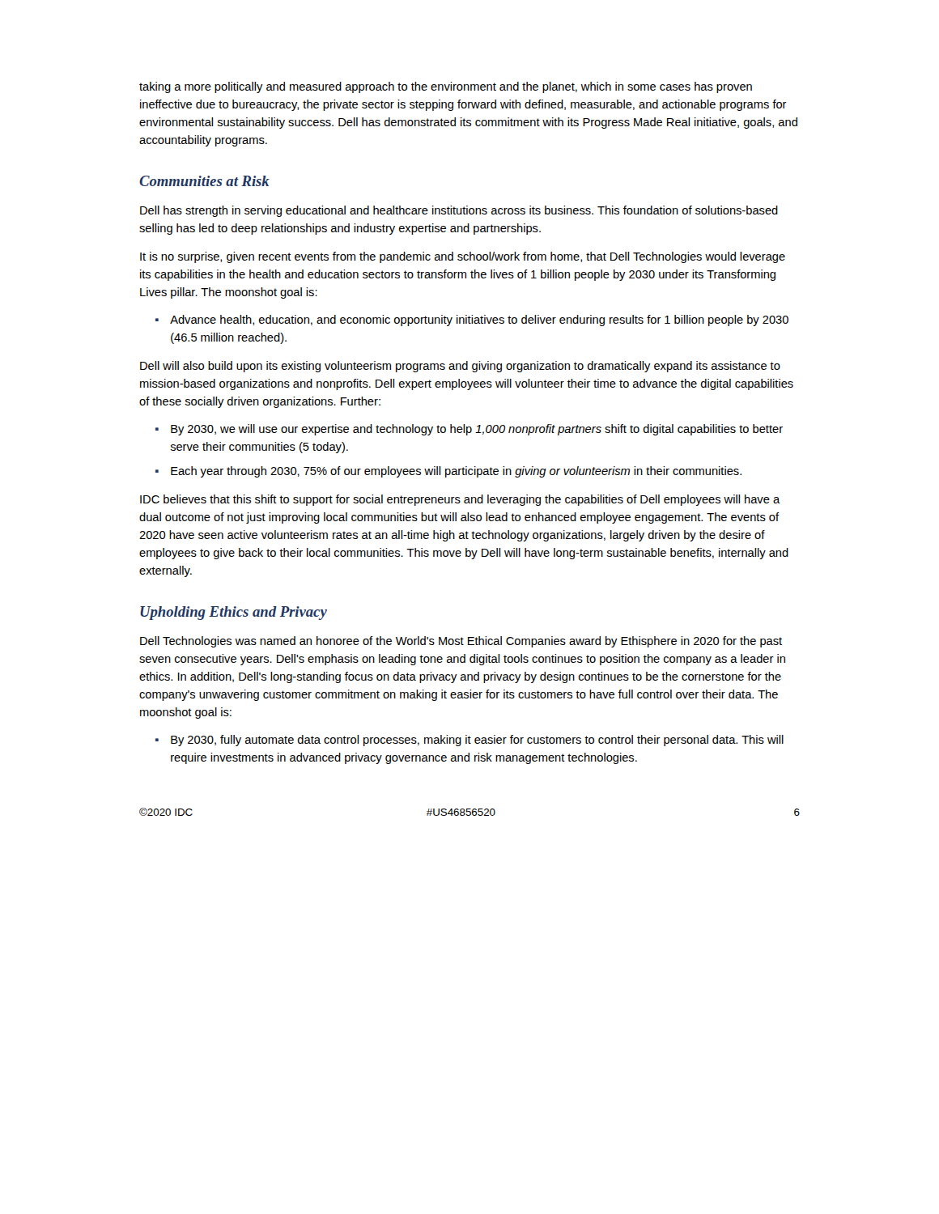taking a more politically and measured approach to the environment and the planet, which in some cases has proven ineffective due to bureaucracy, the private sector is stepping forward with defined, measurable, and actionable programs for environmental sustainability success. Dell has demonstrated its commitment with its Progress Made Real initiative, goals, and accountability programs.
Communities at Risk
Dell has strength in serving educational and healthcare institutions across its business. This foundation of solutions-based selling has led to deep relationships and industry expertise and partnerships.
It is no surprise, given recent events from the pandemic and school/work from home, that Dell Technologies would leverage its capabilities in the health and education sectors to transform the lives of 1 billion people by 2030 under its Transforming Lives pillar. The moonshot goal is:
Advance health, education, and economic opportunity initiatives to deliver enduring results for 1 billion people by 2030 (46.5 million reached).
Dell will also build upon its existing volunteerism programs and giving organization to dramatically expand its assistance to mission-based organizations and nonprofits. Dell expert employees will volunteer their time to advance the digital capabilities of these socially driven organizations. Further:
By 2030, we will use our expertise and technology to help 1,000 nonprofit partners shift to digital capabilities to better serve their communities (5 today).
Each year through 2030, 75% of our employees will participate in giving or volunteerism in their communities.
IDC believes that this shift to support for social entrepreneurs and leveraging the capabilities of Dell employees will have a dual outcome of not just improving local communities but will also lead to enhanced employee engagement. The events of 2020 have seen active volunteerism rates at an all-time high at technology organizations, largely driven by the desire of employees to give back to their local communities. This move by Dell will have long-term sustainable benefits, internally and externally.
Upholding Ethics and Privacy
Dell Technologies was named an honoree of the World's Most Ethical Companies award by Ethisphere in 2020 for the past seven consecutive years. Dell's emphasis on leading tone and digital tools continues to position the company as a leader in ethics. In addition, Dell's long-standing focus on data privacy and privacy by design continues to be the cornerstone for the company's unwavering customer commitment on making it easier for its customers to have full control over their data. The moonshot goal is:
By 2030, fully automate data control processes, making it easier for customers to control their personal data. This will require investments in advanced privacy governance and risk management technologies.
©2020 IDC #US46856520 6